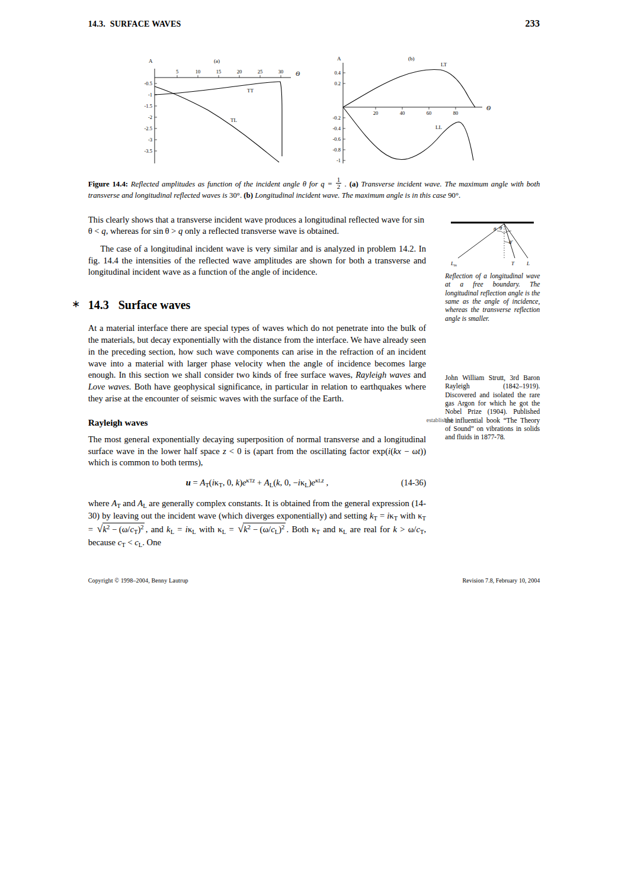14.3. Surface waves 233
A Θ (a) 5 10 15 20 25 30 -0.5 -1 -1.5 -2 -2.5 -3 -3.5 TT TL A Θ (b) 20 40 60 80 0.4 0.2 -0.2 -0.4 -0.6 -0.8 -1 LT LL
Figure 14.4: Reflected amplitudes as function of the incident angle θ for q = 12 . (a) Transverse incident wave. The maximum angle with both transverse and longitudinal reflected waves is 30°. (b) Longitudinal incident wave. The maximum angle is in this case 90°.
This clearly shows that a transverse incident wave produces a longitudinal reflected wave for sin θ < q, whereas for sin θ > q only a reflected transverse wave is obtained.
The case of a longitudinal incident wave is very similar and is analyzed in problem 14.2. In fig. 14.4 the intensities of the reflected wave amplitudes are shown for both a transverse and longitudinal incident wave as a function of the angle of incidence.
∗14.3 Surface waves
At a material interface there are special types of waves which do not penetrate into the bulk of the materials, but decay exponentially with the distance from the interface. We have already seen in the preceding section, how such wave components can arise in the refraction of an incident wave into a material with larger phase velocity when the angle of incidence becomes large enough. In this section we shall consider two kinds of free surface waves, Rayleigh waves and Love waves. Both have geophysical significance, in particular in relation to earthquakes where they arise at the encounter of seismic waves with the surface of the Earth.
Rayleigh waves
The most general exponentially decaying superposition of normal transverse and a longitudinal surface wave in the lower half space z < 0 is (apart from the oscillating factor exp(i(kx − ωt)) which is common to both terms),
u = AT(iκT, 0, k)eκTz + AL(k, 0, −iκL)eκLz , (14-36)
where AT and AL are generally complex constants. It is obtained from the general expression (14-30) by leaving out the incident wave (which diverges exponentially) and setting kT = iκT with κT = k 2 − (ω/cT)2, and kL = iκL with κL = k 2 − (ω/cL)2. Both κT and κL are real for k > ω/cT, because cT < cL. One
θ θ θ′ Lin T L
Reflection of a longitudinal wave at a free boundary. The longitudinal reflection angle is the same as the angle of incidence, whereas the transverse reflection angle is smaller.
John William Strutt, 3rd Baron Rayleigh (1842–1919). Discovered and isolated the rare gas Argon for which he got the Nobel Prize (1904). Published established. the influential book “The Theory of Sound” on vibrations in solids and fluids in 1877-78.
Copyright © 1998–2004, Benny Lautrup Revision 7.8, February 10, 2004